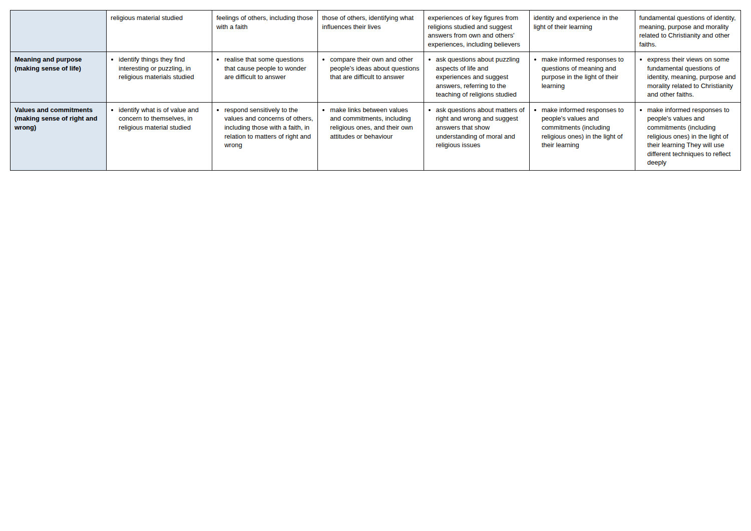| | religious material studied | feelings of others, including those with a faith | those of others, identifying what influences their lives | experiences of key figures from religions studied and suggest answers from own and others' experiences, including believers | identity and experience in the light of their learning | fundamental questions of identity, meaning, purpose and morality related to Christianity and other faiths. |
| Meaning and purpose (making sense of life) | identify things they find interesting or puzzling, in religious materials studied | realise that some questions that cause people to wonder are difficult to answer | compare their own and other people's ideas about questions that are difficult to answer | ask questions about puzzling aspects of life and experiences and suggest answers, referring to the teaching of religions studied | make informed responses to questions of meaning and purpose in the light of their learning | express their views on some fundamental questions of identity, meaning, purpose and morality related to Christianity and other faiths. |
| Values and commitments (making sense of right and wrong) | identify what is of value and concern to themselves, in religious material studied | respond sensitively to the values and concerns of others, including those with a faith, in relation to matters of right and wrong | make links between values and commitments, including religious ones, and their own attitudes or behaviour | ask questions about matters of right and wrong and suggest answers that show understanding of moral and religious issues | make informed responses to people's values and commitments (including religious ones) in the light of their learning | make informed responses to people's values and commitments (including religious ones) in the light of their learning They will use different techniques to reflect deeply |